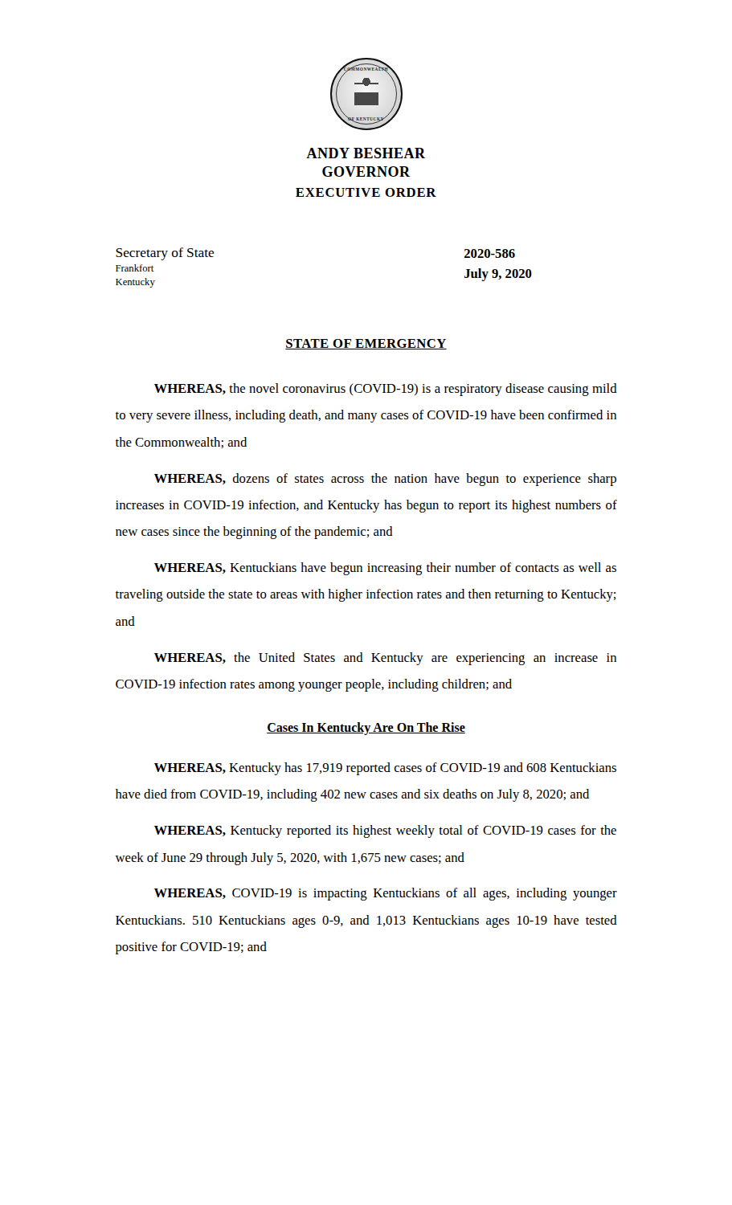COMMONWEALTH
OF KENTUCKY
ANDY BESHEAR
GOVERNOR
EXECUTIVE ORDER
Secretary of State
Frankfort
Kentucky
2020-586
July 9, 2020
STATE OF EMERGENCY
WHEREAS, the novel coronavirus (COVID-19) is a respiratory disease causing mild to very severe illness, including death, and many cases of COVID-19 have been confirmed in the Commonwealth; and
WHEREAS, dozens of states across the nation have begun to experience sharp increases in COVID-19 infection, and Kentucky has begun to report its highest numbers of new cases since the beginning of the pandemic; and
WHEREAS, Kentuckians have begun increasing their number of contacts as well as traveling outside the state to areas with higher infection rates and then returning to Kentucky; and
WHEREAS, the United States and Kentucky are experiencing an increase in COVID-19 infection rates among younger people, including children; and
Cases In Kentucky Are On The Rise
WHEREAS, Kentucky has 17,919 reported cases of COVID-19 and 608 Kentuckians have died from COVID-19, including 402 new cases and six deaths on July 8, 2020; and
WHEREAS, Kentucky reported its highest weekly total of COVID-19 cases for the week of June 29 through July 5, 2020, with 1,675 new cases; and
WHEREAS, COVID-19 is impacting Kentuckians of all ages, including younger Kentuckians. 510 Kentuckians ages 0-9, and 1,013 Kentuckians ages 10-19 have tested positive for COVID-19; and